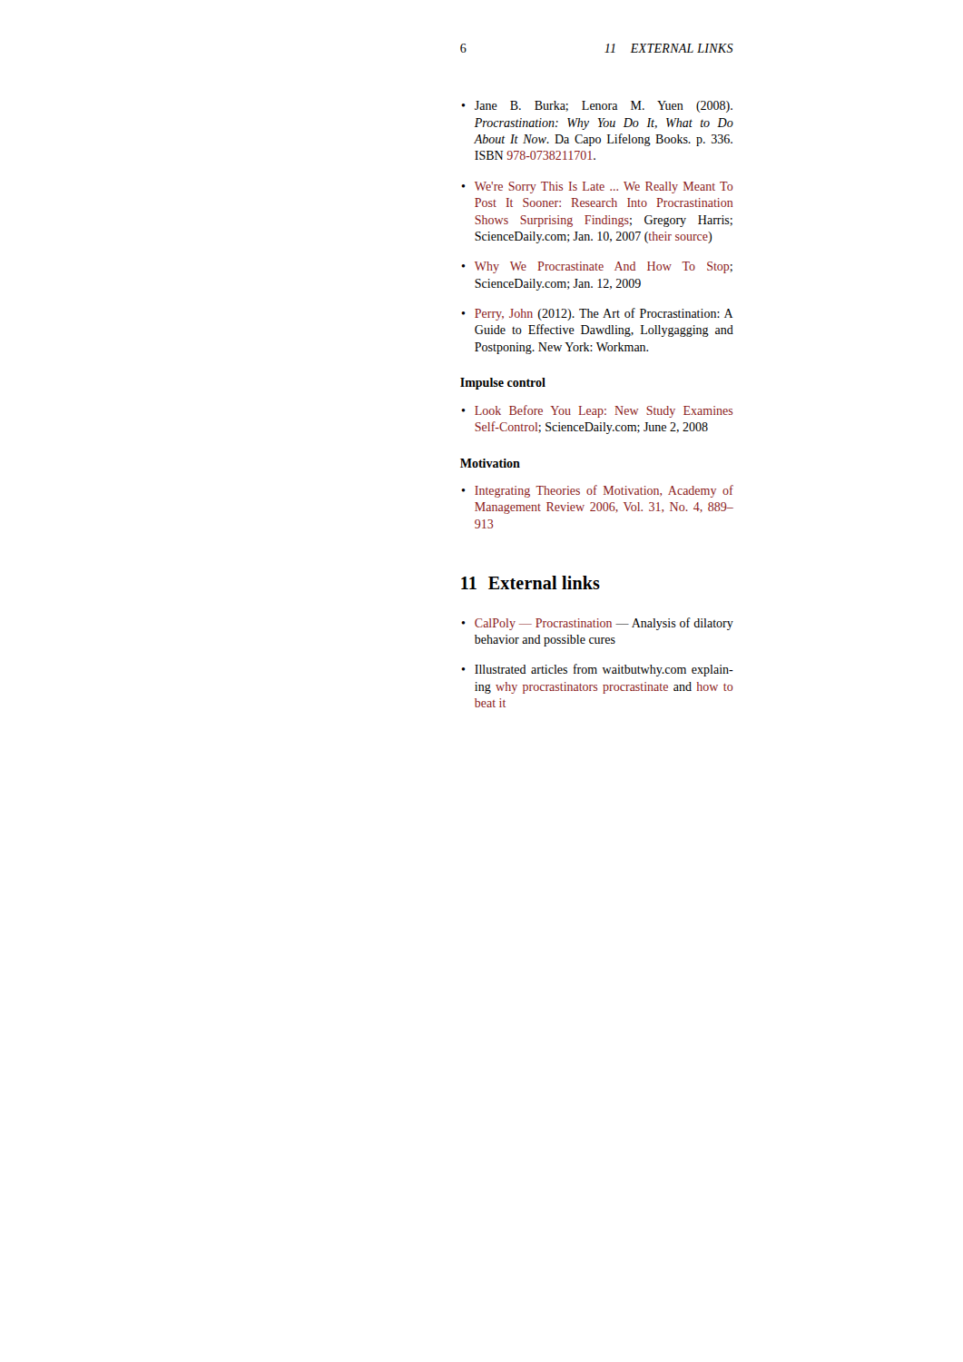6 11 EXTERNAL LINKS
Jane B. Burka; Lenora M. Yuen (2008). Procrastination: Why You Do It, What to Do About It Now. Da Capo Lifelong Books. p. 336. ISBN 978-0738211701.
We're Sorry This Is Late ... We Really Meant To Post It Sooner: Research Into Procrastination Shows Surprising Findings; Gregory Harris; ScienceDaily.com; Jan. 10, 2007 (their source)
Why We Procrastinate And How To Stop; ScienceDaily.com; Jan. 12, 2009
Perry, John (2012). The Art of Procrastination: A Guide to Effective Dawdling, Lollygagging and Postponing. New York: Workman.
Impulse control
Look Before You Leap: New Study Examines Self-Control; ScienceDaily.com; June 2, 2008
Motivation
Integrating Theories of Motivation, Academy of Management Review 2006, Vol. 31, No. 4, 889–913
11 External links
CalPoly — Procrastination — Analysis of dilatory behavior and possible cures
Illustrated articles from waitbutwhy.com explaining why procrastinators procrastinate and how to beat it